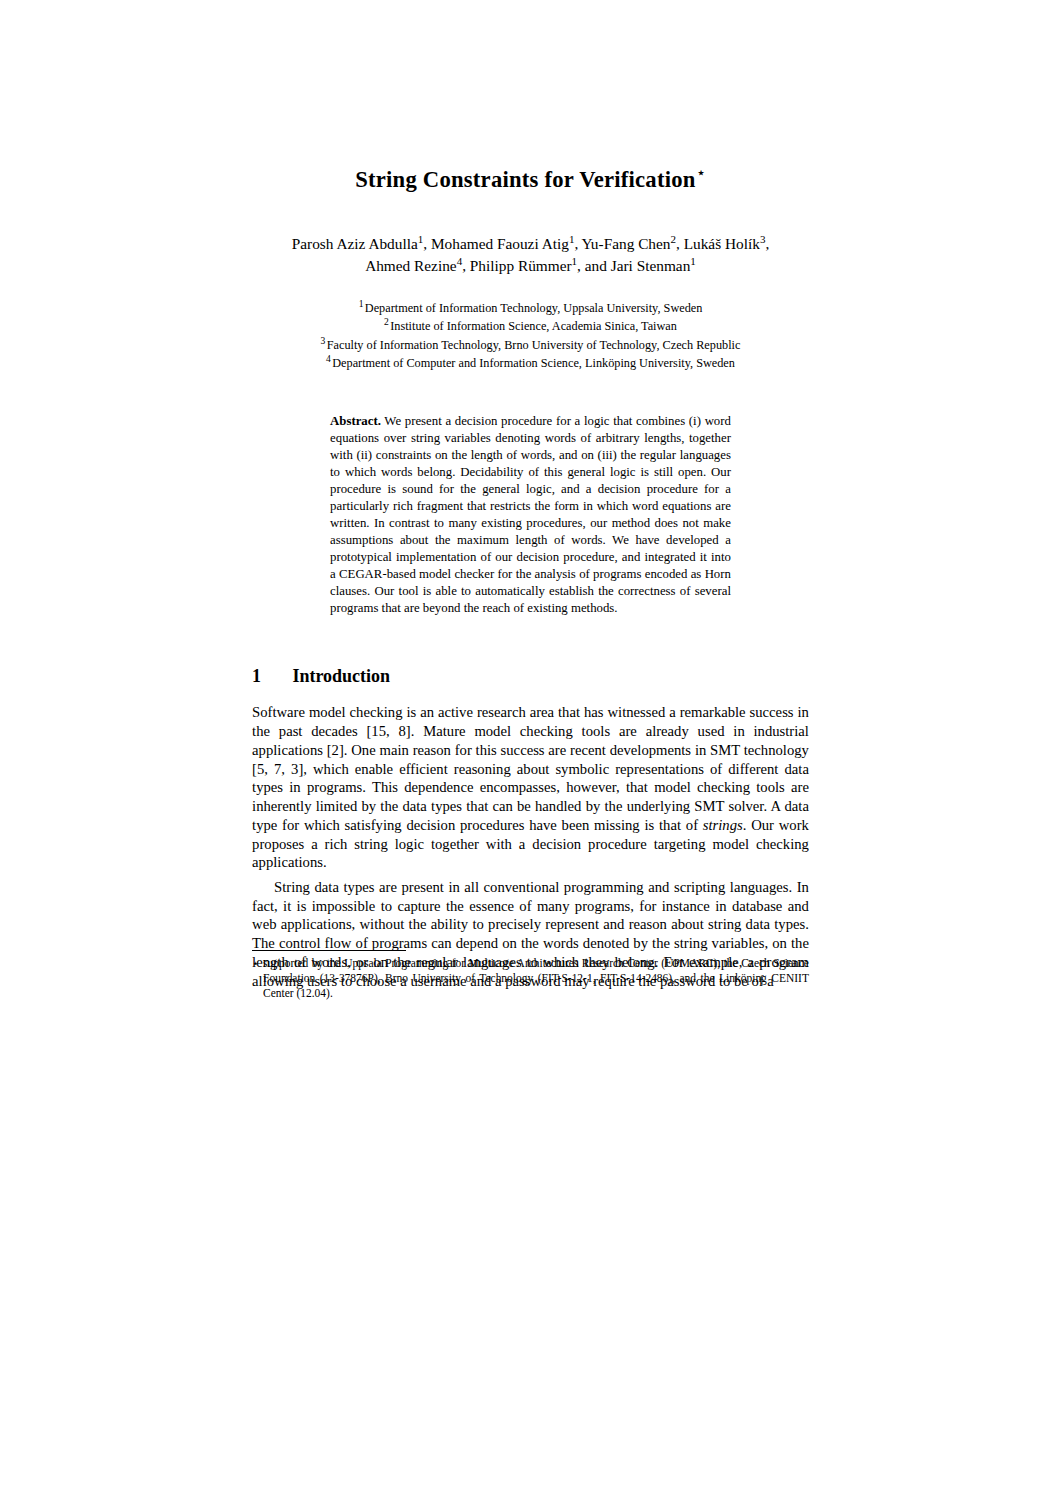String Constraints for Verification⋆
Parosh Aziz Abdulla1, Mohamed Faouzi Atig1, Yu-Fang Chen2, Lukáš Holík3,
Ahmed Rezine4, Philipp Rümmer1, and Jari Stenman1
1Department of Information Technology, Uppsala University, Sweden 2Institute of Information Science, Academia Sinica, Taiwan 3Faculty of Information Technology, Brno University of Technology, Czech Republic 4Department of Computer and Information Science, Linköping University, Sweden
Abstract. We present a decision procedure for a logic that combines (i) word equations over string variables denoting words of arbitrary lengths, together with (ii) constraints on the length of words, and on (iii) the regular languages to which words belong. Decidability of this general logic is still open. Our procedure is sound for the general logic, and a decision procedure for a particularly rich fragment that restricts the form in which word equations are written. In contrast to many existing procedures, our method does not make assumptions about the maximum length of words. We have developed a prototypical implementation of our decision procedure, and integrated it into a CEGAR-based model checker for the analysis of programs encoded as Horn clauses. Our tool is able to automatically establish the correctness of several programs that are beyond the reach of existing methods.
1 Introduction
Software model checking is an active research area that has witnessed a remarkable success in the past decades [15, 8]. Mature model checking tools are already used in industrial applications [2]. One main reason for this success are recent developments in SMT technology [5, 7, 3], which enable efficient reasoning about symbolic representations of different data types in programs. This dependence encompasses, however, that model checking tools are inherently limited by the data types that can be handled by the underlying SMT solver. A data type for which satisfying decision procedures have been missing is that of strings. Our work proposes a rich string logic together with a decision procedure targeting model checking applications.
String data types are present in all conventional programming and scripting languages. In fact, it is impossible to capture the essence of many programs, for instance in database and web applications, without the ability to precisely represent and reason about string data types. The control flow of programs can depend on the words denoted by the string variables, on the length of words, or on the regular languages to which they belong. For example, a program allowing users to choose a username and a password may require the password to be of a
⋆ supported by the Uppsala Programming for Multicore Architectures Research Center (UPMARC), the Czech Science Foundation (13-37876P), Brno University of Technology (FIT-S-12-1, FIT-S-14-2486), and the Linköping CENIIT Center (12.04).